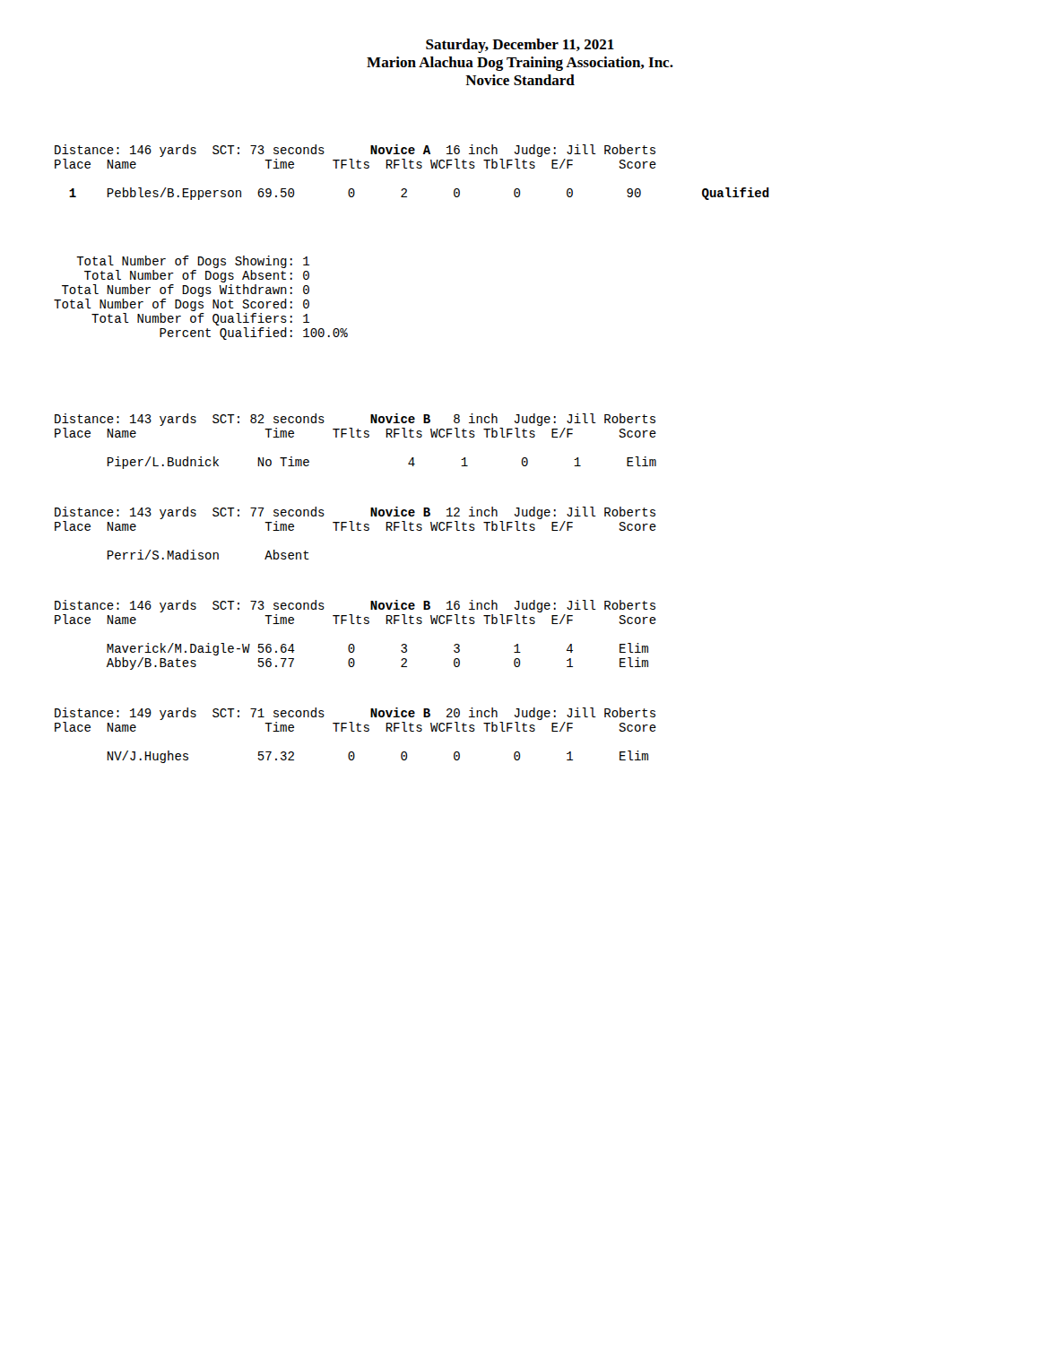Saturday, December 11, 2021
Marion Alachua Dog Training Association, Inc.
Novice Standard
Distance: 146 yards  SCT: 73 seconds      Novice A  16 inch  Judge: Jill Roberts
Place  Name                 Time     TFlts  RFlts WCFlts TblFlts  E/F      Score

  1    Pebbles/B.Epperson  69.50       0      2      0       0      0       90        Qualified
   Total Number of Dogs Showing: 1
    Total Number of Dogs Absent: 0
 Total Number of Dogs Withdrawn: 0
Total Number of Dogs Not Scored: 0
     Total Number of Qualifiers: 1
              Percent Qualified: 100.0%
Distance: 143 yards  SCT: 82 seconds      Novice B   8 inch  Judge: Jill Roberts
Place  Name                 Time     TFlts  RFlts WCFlts TblFlts  E/F      Score

       Piper/L.Budnick     No Time             4      1       0      1      Elim
Distance: 143 yards  SCT: 77 seconds      Novice B  12 inch  Judge: Jill Roberts
Place  Name                 Time     TFlts  RFlts WCFlts TblFlts  E/F      Score

       Perri/S.Madison      Absent
Distance: 146 yards  SCT: 73 seconds      Novice B  16 inch  Judge: Jill Roberts
Place  Name                 Time     TFlts  RFlts WCFlts TblFlts  E/F      Score

       Maverick/M.Daigle-W 56.64       0      3      3       1      4      Elim
       Abby/B.Bates        56.77       0      2      0       0      1      Elim
Distance: 149 yards  SCT: 71 seconds      Novice B  20 inch  Judge: Jill Roberts
Place  Name                 Time     TFlts  RFlts WCFlts TblFlts  E/F      Score

       NV/J.Hughes         57.32       0      0      0       0      1      Elim